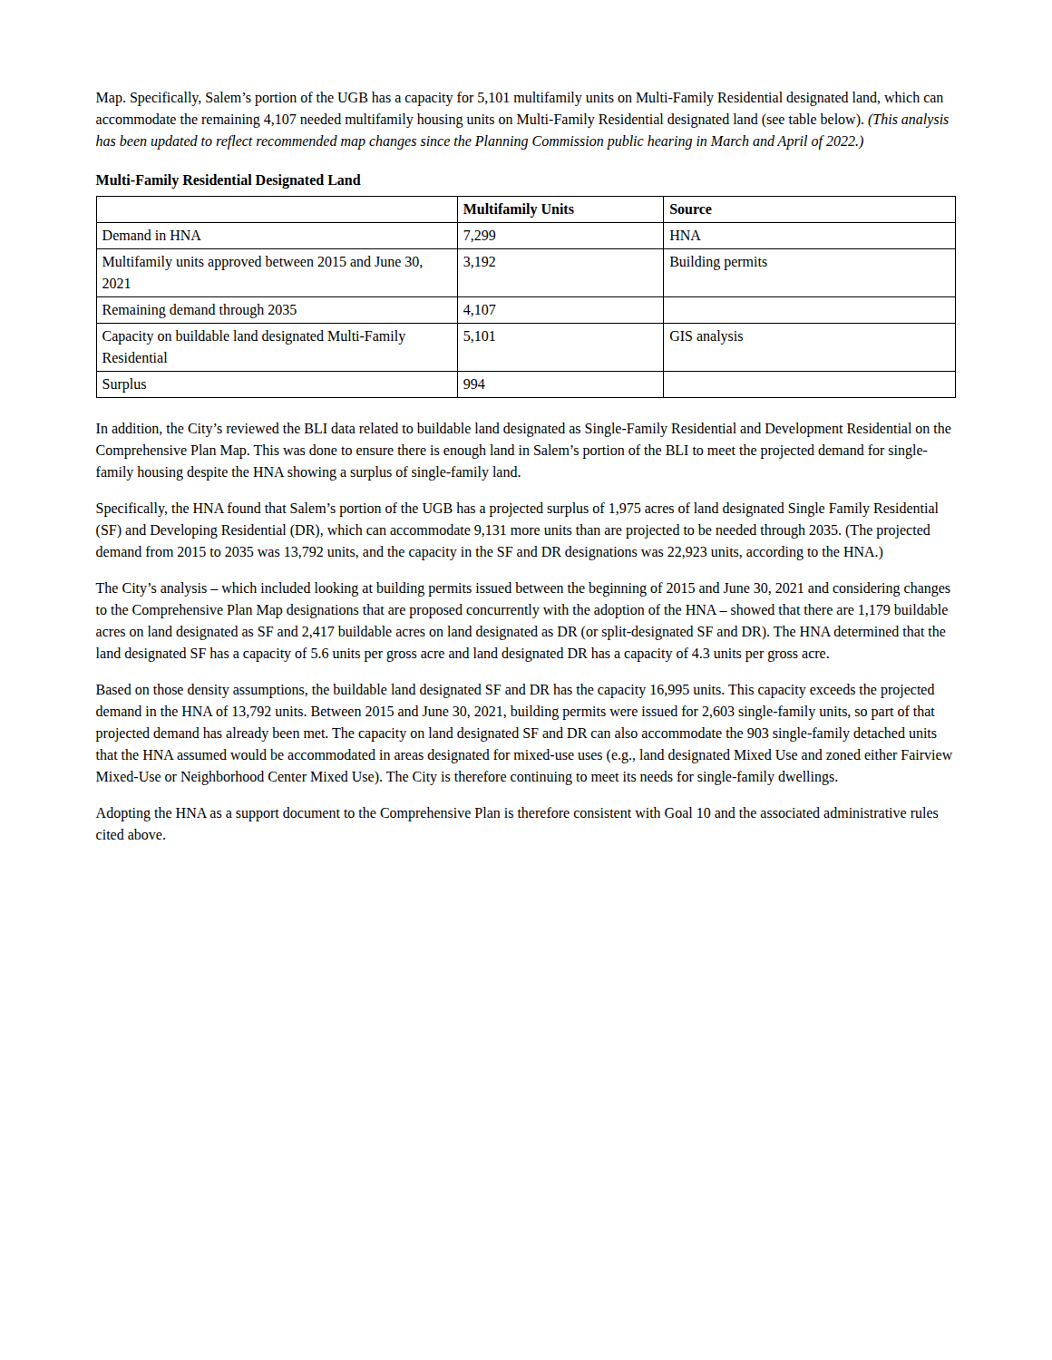Map. Specifically, Salem’s portion of the UGB has a capacity for 5,101 multifamily units on Multi-Family Residential designated land, which can accommodate the remaining 4,107 needed multifamily housing units on Multi-Family Residential designated land (see table below). (This analysis has been updated to reflect recommended map changes since the Planning Commission public hearing in March and April of 2022.)
Multi-Family Residential Designated Land
| | Multifamily Units | Source |
| --- | --- | --- |
| Demand in HNA | 7,299 | HNA |
| Multifamily units approved between 2015 and June 30, 2021 | 3,192 | Building permits |
| Remaining demand through 2035 | 4,107 | |
| Capacity on buildable land designated Multi-Family Residential | 5,101 | GIS analysis |
| Surplus | 994 | |
In addition, the City’s reviewed the BLI data related to buildable land designated as Single-Family Residential and Development Residential on the Comprehensive Plan Map. This was done to ensure there is enough land in Salem’s portion of the BLI to meet the projected demand for single-family housing despite the HNA showing a surplus of single-family land.
Specifically, the HNA found that Salem’s portion of the UGB has a projected surplus of 1,975 acres of land designated Single Family Residential (SF) and Developing Residential (DR), which can accommodate 9,131 more units than are projected to be needed through 2035. (The projected demand from 2015 to 2035 was 13,792 units, and the capacity in the SF and DR designations was 22,923 units, according to the HNA.)
The City’s analysis – which included looking at building permits issued between the beginning of 2015 and June 30, 2021 and considering changes to the Comprehensive Plan Map designations that are proposed concurrently with the adoption of the HNA – showed that there are 1,179 buildable acres on land designated as SF and 2,417 buildable acres on land designated as DR (or split-designated SF and DR). The HNA determined that the land designated SF has a capacity of 5.6 units per gross acre and land designated DR has a capacity of 4.3 units per gross acre.
Based on those density assumptions, the buildable land designated SF and DR has the capacity 16,995 units. This capacity exceeds the projected demand in the HNA of 13,792 units. Between 2015 and June 30, 2021, building permits were issued for 2,603 single-family units, so part of that projected demand has already been met. The capacity on land designated SF and DR can also accommodate the 903 single-family detached units that the HNA assumed would be accommodated in areas designated for mixed-use uses (e.g., land designated Mixed Use and zoned either Fairview Mixed-Use or Neighborhood Center Mixed Use). The City is therefore continuing to meet its needs for single-family dwellings.
Adopting the HNA as a support document to the Comprehensive Plan is therefore consistent with Goal 10 and the associated administrative rules cited above.